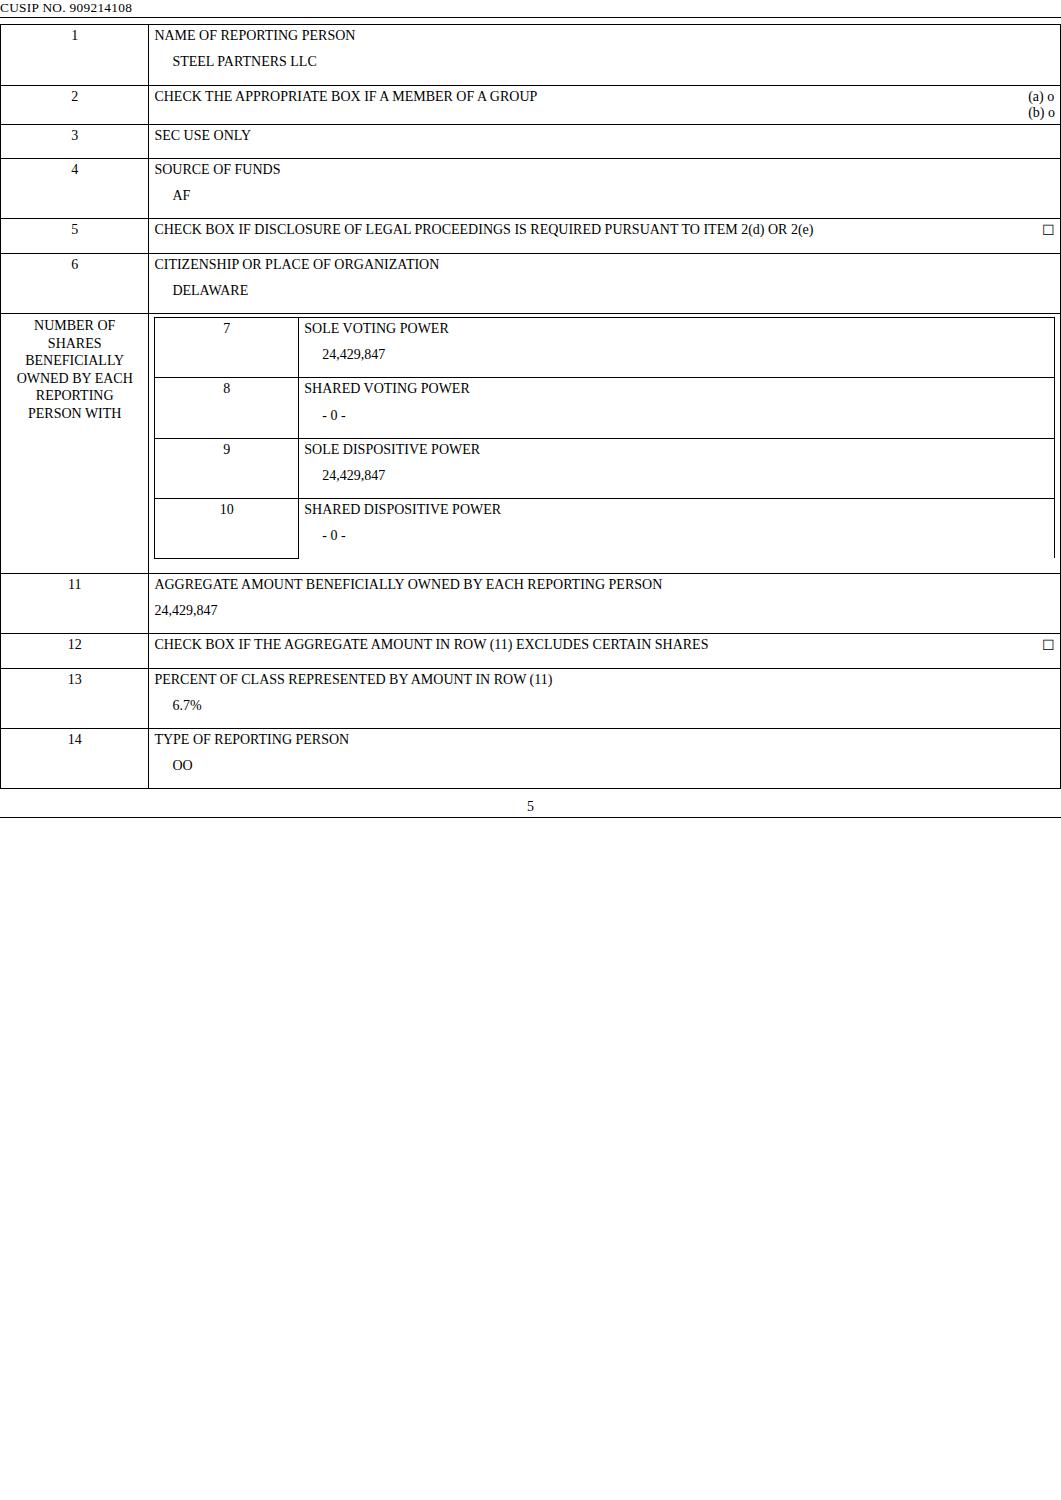CUSIP NO. 909214108
| 1 | NAME OF REPORTING PERSON STEEL PARTNERS LLC |
| 2 | (a) o (b) o CHECK THE APPROPRIATE BOX IF A MEMBER OF A GROUP |
| 3 | SEC USE ONLY |
| 4 | SOURCE OF FUNDS AF |
| 5 | ☐ CHECK BOX IF DISCLOSURE OF LEGAL PROCEEDINGS IS REQUIRED PURSUANT TO ITEM 2(d) OR 2(e) |
| 6 | CITIZENSHIP OR PLACE OF ORGANIZATION DELAWARE |
| NUMBER OF SHARES BENEFICIALLY OWNED BY EACH REPORTING PERSON WITH | / 7 / SOLE VOTING POWER 24,429,847 / / 8 / SHARED VOTING POWER - 0 - / / 9 / SOLE DISPOSITIVE POWER 24,429,847 / / 10 / SHARED DISPOSITIVE POWER - 0 - / |
| 11 | AGGREGATE AMOUNT BENEFICIALLY OWNED BY EACH REPORTING PERSON 24,429,847 |
| 12 | ☐ CHECK BOX IF THE AGGREGATE AMOUNT IN ROW (11) EXCLUDES CERTAIN SHARES |
| 13 | PERCENT OF CLASS REPRESENTED BY AMOUNT IN ROW (11) 6.7% |
| 14 | TYPE OF REPORTING PERSON OO |
5